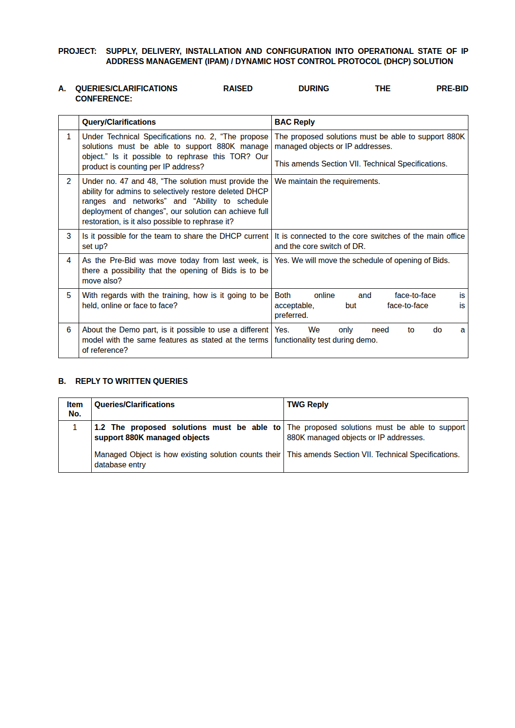PROJECT:
SUPPLY, DELIVERY, INSTALLATION AND CONFIGURATION INTO OPERATIONAL STATE OF IP ADDRESS MANAGEMENT (IPAM) / DYNAMIC HOST CONTROL PROTOCOL (DHCP) SOLUTION
A.
QUERIES/CLARIFICATIONS RAISED DURING THE PRE-BID
CONFERENCE:
| | Query/Clarifications | BAC Reply |
| --- | --- | --- |
| 1 | Under Technical Specifications no. 2, “The propose solutions must be able to support 880K manage object.” Is it possible to rephrase this TOR? Our product is counting per IP address? | The proposed solutions must be able to support 880K managed objects or IP addresses. This amends Section VII. Technical Specifications. |
| 2 | Under no. 47 and 48, “The solution must provide the ability for admins to selectively restore deleted DHCP ranges and networks” and “Ability to schedule deployment of changes”, our solution can achieve full restoration, is it also possible to rephrase it? | We maintain the requirements. |
| 3 | Is it possible for the team to share the DHCP current set up? | It is connected to the core switches of the main office and the core switch of DR. |
| 4 | As the Pre-Bid was move today from last week, is there a possibility that the opening of Bids is to be move also? | Yes. We will move the schedule of opening of Bids. |
| 5 | With regards with the training, how is it going to be held, online or face to face? | Both online and face-to-face is acceptable, but face-to-face is preferred. |
| 6 | About the Demo part, is it possible to use a different model with the same features as stated at the terms of reference? | Yes. We only need to do a functionality test during demo. |
B.
REPLY TO WRITTEN QUERIES
| Item No. | Queries/Clarifications | TWG Reply |
| --- | --- | --- |
| 1 | 1.2 The proposed solutions must be able to support 880K managed objects Managed Object is how existing solution counts their database entry | The proposed solutions must be able to support 880K managed objects or IP addresses. This amends Section VII. Technical Specifications. |